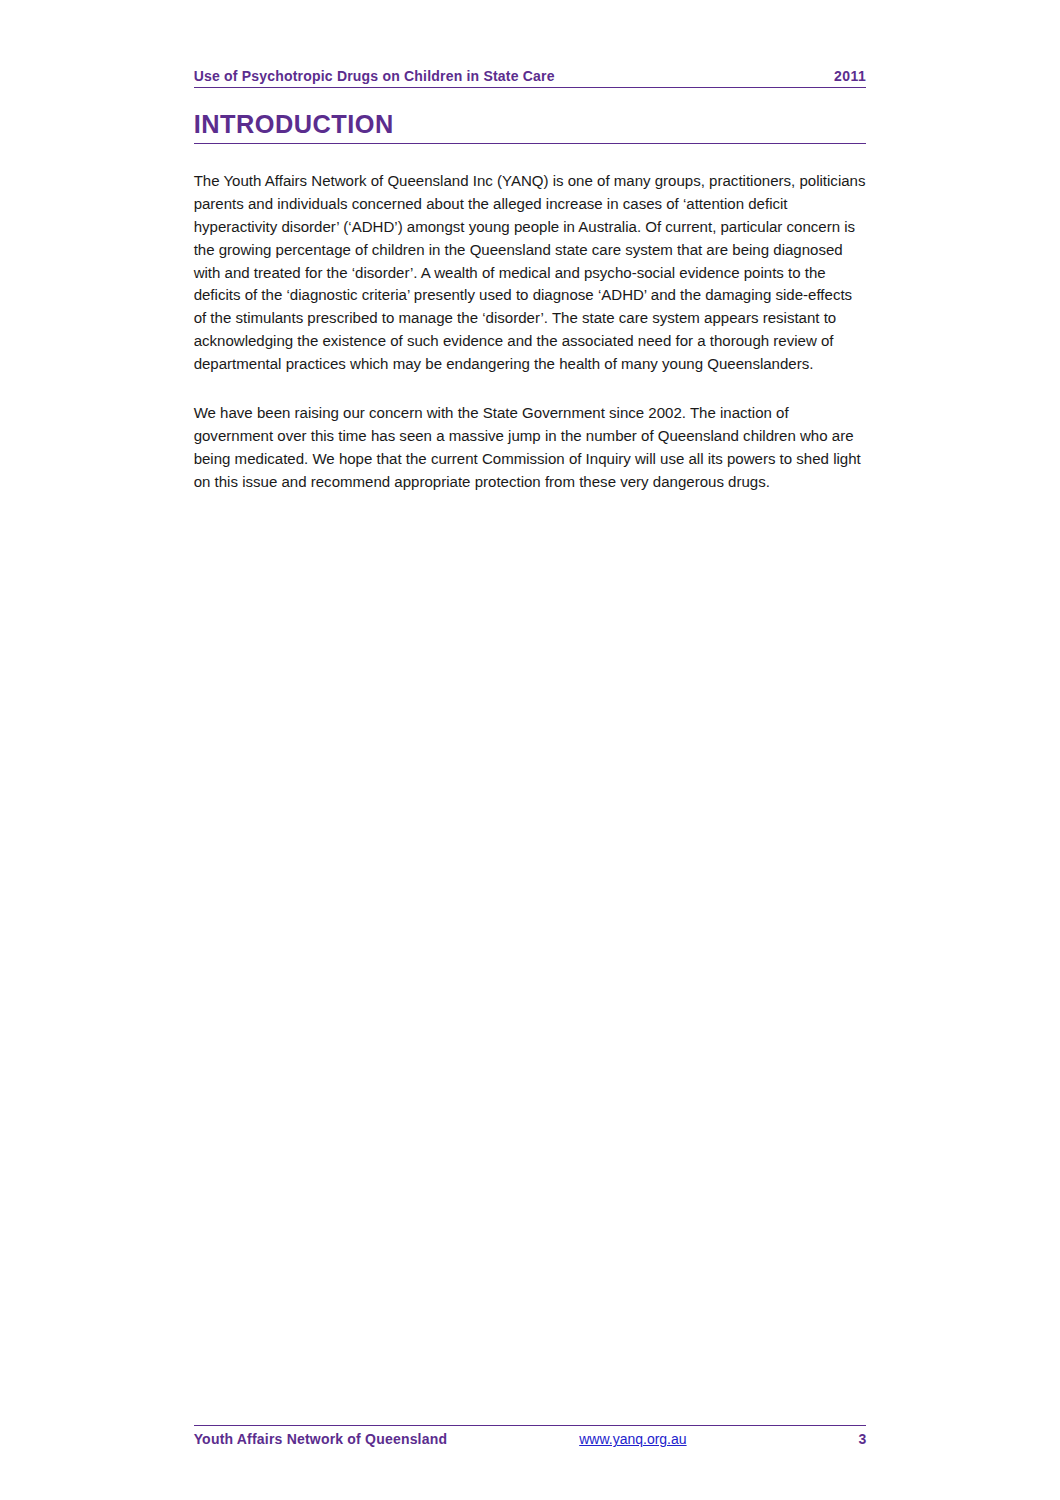Use of Psychotropic Drugs on Children in State Care 2011
INTRODUCTION
The Youth Affairs Network of Queensland Inc (YANQ) is one of many groups, practitioners, politicians parents and individuals concerned about the alleged increase in cases of ‘attention deficit hyperactivity disorder’ (‘ADHD’) amongst young people in Australia. Of current, particular concern is the growing percentage of children in the Queensland state care system that are being diagnosed with and treated for the ‘disorder’. A wealth of medical and psycho-social evidence points to the deficits of the ‘diagnostic criteria’ presently used to diagnose ‘ADHD’ and the damaging side-effects of the stimulants prescribed to manage the ‘disorder’. The state care system appears resistant to acknowledging the existence of such evidence and the associated need for a thorough review of departmental practices which may be endangering the health of many young Queenslanders.
We have been raising our concern with the State Government since 2002. The inaction of government over this time has seen a massive jump in the number of Queensland children who are being medicated. We hope that the current Commission of Inquiry will use all its powers to shed light on this issue and recommend appropriate protection from these very dangerous drugs.
Youth Affairs Network of Queensland www.yanq.org.au 3